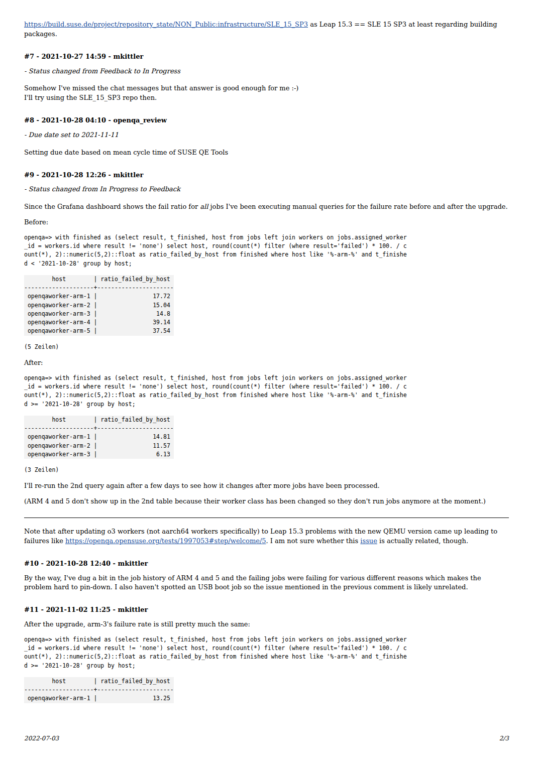https://build.suse.de/project/repository_state/NON_Public:infrastructure/SLE_15_SP3 as Leap 15.3 == SLE 15 SP3 at least regarding building packages.
#7 - 2021-10-27 14:59 - mkittler
- Status changed from Feedback to In Progress
Somehow I've missed the chat messages but that answer is good enough for me :-)
I'll try using the SLE_15_SP3 repo then.
#8 - 2021-10-28 04:10 - openqa_review
- Due date set to 2021-11-11
Setting due date based on mean cycle time of SUSE QE Tools
#9 - 2021-10-28 12:26 - mkittler
- Status changed from In Progress to Feedback
Since the Grafana dashboard shows the fail ratio for all jobs I've been executing manual queries for the failure rate before and after the upgrade.
Before:
openqa=> with finished as (select result, t_finished, host from jobs left join workers on jobs.assigned_worker
_id = workers.id where result != 'none') select host, round(count(*) filter (where result='failed') * 100. / c
ount(*), 2)::numeric(5,2)::float as ratio_failed_by_host from finished where host like '%-arm-%' and t_finishe
d < '2021-10-28' group by host;
        host        | ratio_failed_by_host 
--------------------+----------------------
 openqaworker-arm-1 |                17.72
 openqaworker-arm-2 |                15.04
 openqaworker-arm-3 |                 14.8
 openqaworker-arm-4 |                39.14
 openqaworker-arm-5 |                37.54
(5 Zeilen)
After:
openqa=> with finished as (select result, t_finished, host from jobs left join workers on jobs.assigned_worker
_id = workers.id where result != 'none') select host, round(count(*) filter (where result='failed') * 100. / c
ount(*), 2)::numeric(5,2)::float as ratio_failed_by_host from finished where host like '%-arm-%' and t_finishe
d >= '2021-10-28' group by host;
        host        | ratio_failed_by_host 
--------------------+----------------------
 openqaworker-arm-1 |                14.81
 openqaworker-arm-2 |                11.57
 openqaworker-arm-3 |                 6.13
(3 Zeilen)
I'll re-run the 2nd query again after a few days to see how it changes after more jobs have been processed.
(ARM 4 and 5 don't show up in the 2nd table because their worker class has been changed so they don't run jobs anymore at the moment.)
Note that after updating o3 workers (not aarch64 workers specifically) to Leap 15.3 problems with the new QEMU version came up leading to failures like https://openqa.opensuse.org/tests/1997053#step/welcome/5. I am not sure whether this issue is actually related, though.
#10 - 2021-10-28 12:40 - mkittler
By the way, I've dug a bit in the job history of ARM 4 and 5 and the failing jobs were failing for various different reasons which makes the problem hard to pin-down. I also haven't spotted an USB boot job so the issue mentioned in the previous comment is likely unrelated.
#11 - 2021-11-02 11:25 - mkittler
After the upgrade, arm-3's failure rate is still pretty much the same:
openqa=> with finished as (select result, t_finished, host from jobs left join workers on jobs.assigned_worker
_id = workers.id where result != 'none') select host, round(count(*) filter (where result='failed') * 100. / c
ount(*), 2)::numeric(5,2)::float as ratio_failed_by_host from finished where host like '%-arm-%' and t_finishe
d >= '2021-10-28' group by host;
        host        | ratio_failed_by_host 
--------------------+----------------------
 openqaworker-arm-1 |                13.25
2022-07-03 2/3